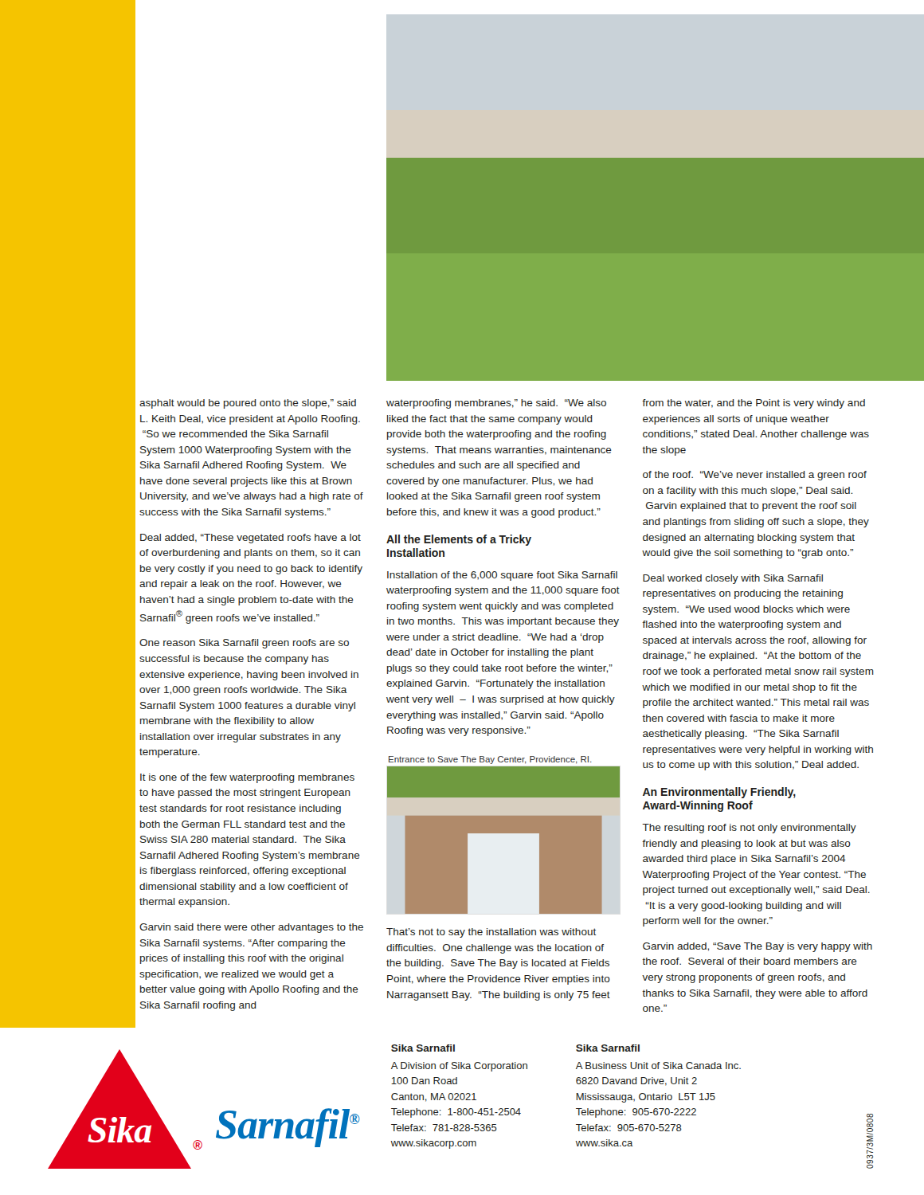asphalt would be poured onto the slope,” said L. Keith Deal, vice president at Apollo Roofing. “So we recommended the Sika Sarnafil System 1000 Waterproofing System with the Sika Sarnafil Adhered Roofing System. We have done several projects like this at Brown University, and we’ve always had a high rate of success with the Sika Sarnafil systems.”
Deal added, “These vegetated roofs have a lot of overburdening and plants on them, so it can be very costly if you need to go back to identify and repair a leak on the roof. However, we haven’t had a single problem to-date with the Sarnafil® green roofs we’ve installed.”
One reason Sika Sarnafil green roofs are so successful is because the company has extensive experience, having been involved in over 1,000 green roofs worldwide. The Sika Sarnafil System 1000 features a durable vinyl membrane with the flexibility to allow installation over irregular substrates in any temperature.
It is one of the few waterproofing membranes to have passed the most stringent European test standards for root resistance including both the German FLL standard test and the Swiss SIA 280 material standard. The Sika Sarnafil Adhered Roofing System’s membrane is fiberglass reinforced, offering exceptional dimensional stability and a low coefficient of thermal expansion.
Garvin said there were other advantages to the Sika Sarnafil systems. “After comparing the prices of installing this roof with the original specification, we realized we would get a better value going with Apollo Roofing and the Sika Sarnafil roofing and
waterproofing membranes,” he said. “We also liked the fact that the same company would provide both the waterproofing and the roofing systems. That means warranties, maintenance schedules and such are all specified and covered by one manufacturer. Plus, we had looked at the Sika Sarnafil green roof system before this, and knew it was a good product.”
All the Elements of a Tricky
Installation
Installation of the 6,000 square foot Sika Sarnafil waterproofing system and the 11,000 square foot roofing system went quickly and was completed in two months. This was important because they were under a strict deadline. “We had a ‘drop dead’ date in October for installing the plant plugs so they could take root before the winter,” explained Garvin. “Fortunately the installation went very well – I was surprised at how quickly everything was installed,” Garvin said. “Apollo Roofing was very responsive.”
Entrance to Save The Bay Center, Providence, RI.
That’s not to say the installation was without difficulties. One challenge was the location of the building. Save The Bay is located at Fields Point, where the Providence River empties into Narragansett Bay. “The building is only 75 feet from the water, and the Point is very windy and experiences all sorts of unique weather conditions,” stated Deal. Another challenge was the slope
of the roof. “We’ve never installed a green roof on a facility with this much slope,” Deal said. Garvin explained that to prevent the roof soil and plantings from sliding off such a slope, they designed an alternating blocking system that would give the soil something to “grab onto.”
Deal worked closely with Sika Sarnafil representatives on producing the retaining system. “We used wood blocks which were flashed into the waterproofing system and spaced at intervals across the roof, allowing for drainage,” he explained. “At the bottom of the roof we took a perforated metal snow rail system which we modified in our metal shop to fit the profile the architect wanted.” This metal rail was then covered with fascia to make it more aesthetically pleasing. “The Sika Sarnafil representatives were very helpful in working with us to come up with this solution,” Deal added.
An Environmentally Friendly,
Award-Winning Roof
The resulting roof is not only environmentally friendly and pleasing to look at but was also awarded third place in Sika Sarnafil’s 2004 Waterproofing Project of the Year contest. “The project turned out exceptionally well,” said Deal. “It is a very good-looking building and will perform well for the owner.”
Garvin added, “Save The Bay is very happy with the roof. Several of their board members are very strong proponents of green roofs, and thanks to Sika Sarnafil, they were able to afford one.”
Sika
®
Sarnafil®
Sika Sarnafil
A Division of Sika Corporation
100 Dan Road
Canton, MA 02021
Telephone: 1-800-451-2504
Telefax: 781-828-5365
www.sikacorp.com
Sika Sarnafil
A Business Unit of Sika Canada Inc.
6820 Davand Drive, Unit 2
Mississauga, Ontario L5T 1J5
Telephone: 905-670-2222
Telefax: 905-670-5278
www.sika.ca
0937/3M/0808